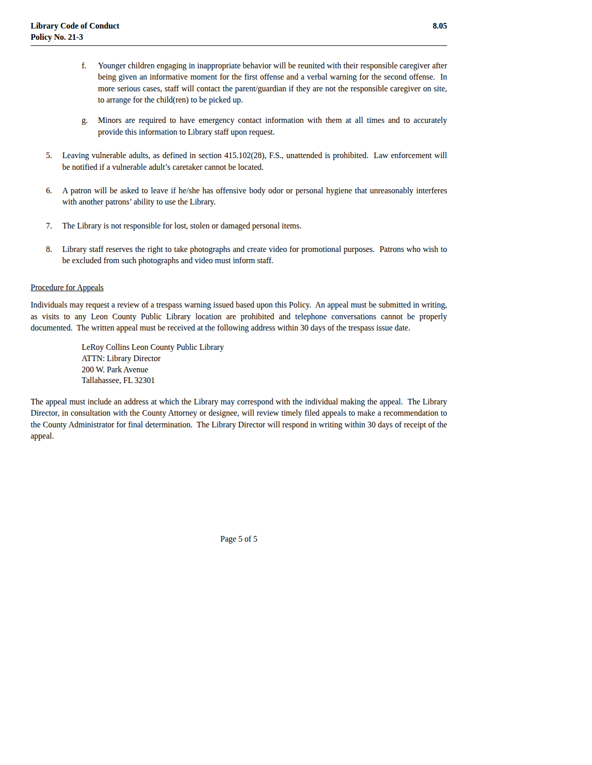Library Code of Conduct
Policy No. 21-3
8.05
f. Younger children engaging in inappropriate behavior will be reunited with their responsible caregiver after being given an informative moment for the first offense and a verbal warning for the second offense. In more serious cases, staff will contact the parent/guardian if they are not the responsible caregiver on site, to arrange for the child(ren) to be picked up.
g. Minors are required to have emergency contact information with them at all times and to accurately provide this information to Library staff upon request.
5. Leaving vulnerable adults, as defined in section 415.102(28), F.S., unattended is prohibited. Law enforcement will be notified if a vulnerable adult’s caretaker cannot be located.
6. A patron will be asked to leave if he/she has offensive body odor or personal hygiene that unreasonably interferes with another patrons’ ability to use the Library.
7. The Library is not responsible for lost, stolen or damaged personal items.
8. Library staff reserves the right to take photographs and create video for promotional purposes. Patrons who wish to be excluded from such photographs and video must inform staff.
Procedure for Appeals
Individuals may request a review of a trespass warning issued based upon this Policy. An appeal must be submitted in writing, as visits to any Leon County Public Library location are prohibited and telephone conversations cannot be properly documented. The written appeal must be received at the following address within 30 days of the trespass issue date.
LeRoy Collins Leon County Public Library
ATTN: Library Director
200 W. Park Avenue
Tallahassee, FL 32301
The appeal must include an address at which the Library may correspond with the individual making the appeal. The Library Director, in consultation with the County Attorney or designee, will review timely filed appeals to make a recommendation to the County Administrator for final determination. The Library Director will respond in writing within 30 days of receipt of the appeal.
Page 5 of 5